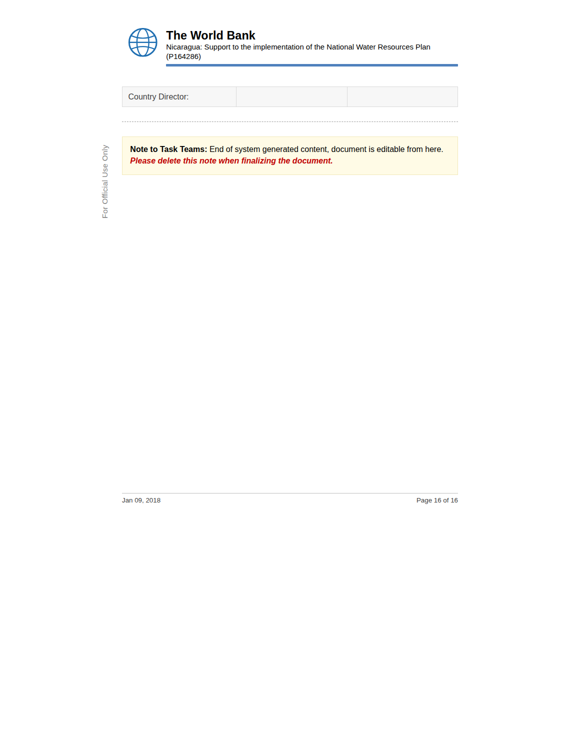The World Bank
Nicaragua: Support to the implementation of the National Water Resources Plan (P164286)
| Country Director: | | |
Note to Task Teams: End of system generated content, document is editable from here. Please delete this note when finalizing the document.
For Official Use Only
Jan 09, 2018 Page 16 of 16